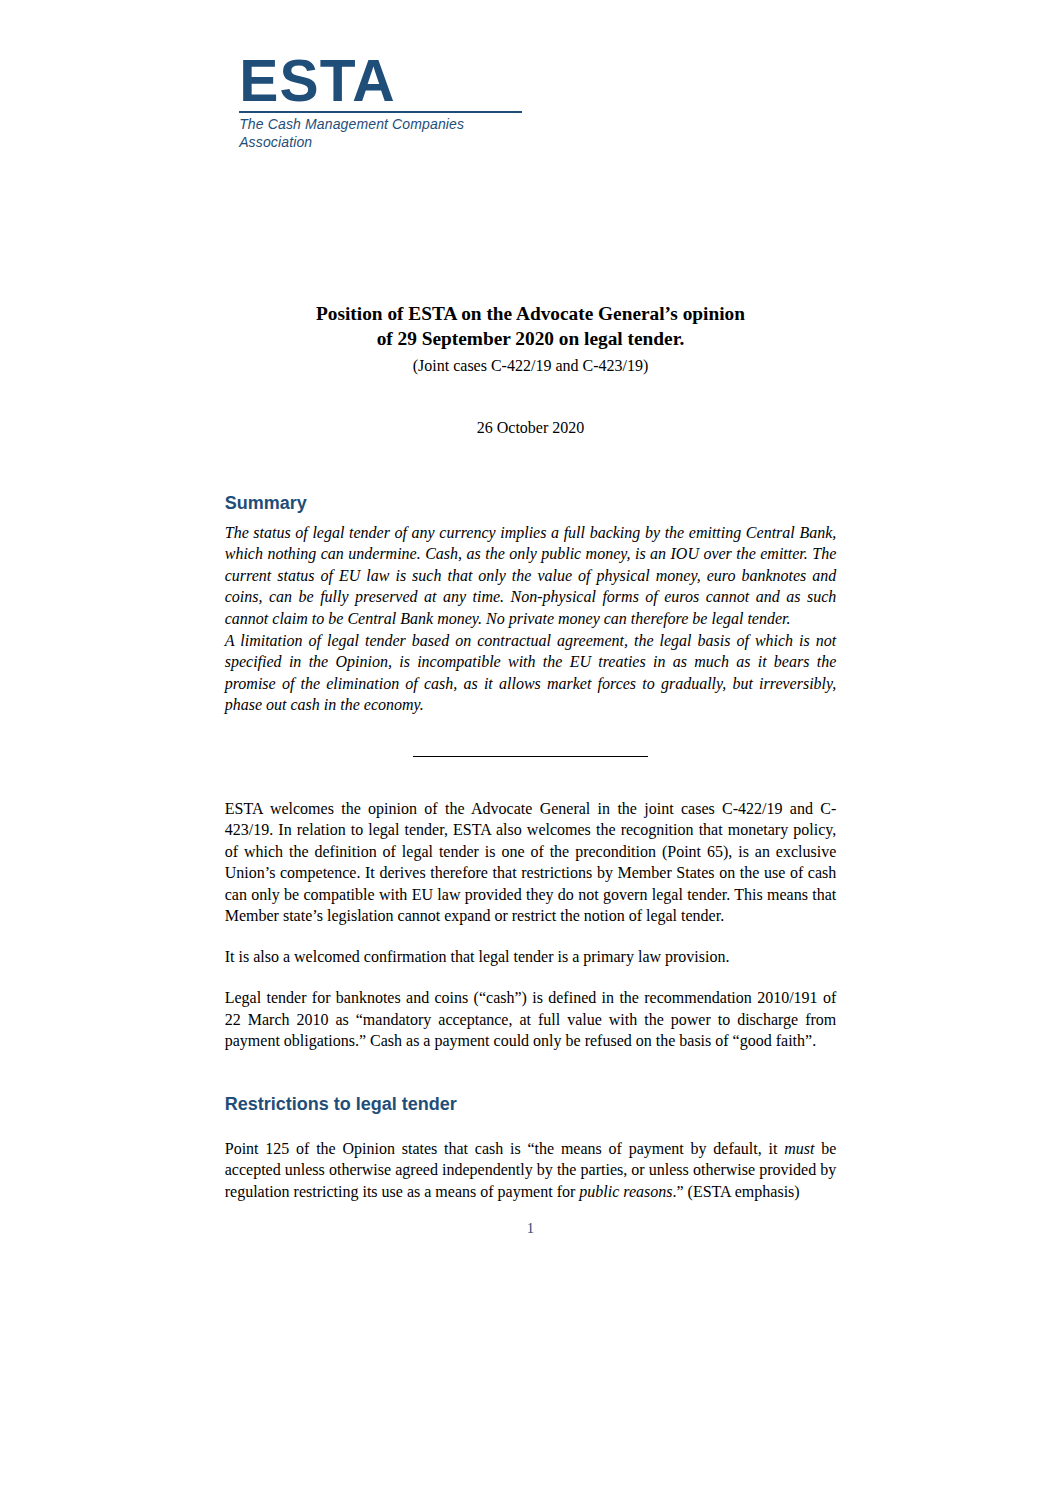ESTA
The Cash Management Companies Association
Position of ESTA on the Advocate General’s opinion
of 29 September 2020 on legal tender.
(Joint cases C-422/19 and C-423/19)
26 October 2020
Summary
The status of legal tender of any currency implies a full backing by the emitting Central Bank, which nothing can undermine. Cash, as the only public money, is an IOU over the emitter. The current status of EU law is such that only the value of physical money, euro banknotes and coins, can be fully preserved at any time. Non-physical forms of euros cannot and as such cannot claim to be Central Bank money. No private money can therefore be legal tender.
A limitation of legal tender based on contractual agreement, the legal basis of which is not specified in the Opinion, is incompatible with the EU treaties in as much as it bears the promise of the elimination of cash, as it allows market forces to gradually, but irreversibly, phase out cash in the economy.
ESTA welcomes the opinion of the Advocate General in the joint cases C-422/19 and C-423/19. In relation to legal tender, ESTA also welcomes the recognition that monetary policy, of which the definition of legal tender is one of the precondition (Point 65), is an exclusive Union’s competence. It derives therefore that restrictions by Member States on the use of cash can only be compatible with EU law provided they do not govern legal tender. This means that Member state’s legislation cannot expand or restrict the notion of legal tender.
It is also a welcomed confirmation that legal tender is a primary law provision.
Legal tender for banknotes and coins (“cash”) is defined in the recommendation 2010/191 of 22 March 2010 as “mandatory acceptance, at full value with the power to discharge from payment obligations.” Cash as a payment could only be refused on the basis of “good faith”.
Restrictions to legal tender
Point 125 of the Opinion states that cash is “the means of payment by default, it must be accepted unless otherwise agreed independently by the parties, or unless otherwise provided by regulation restricting its use as a means of payment for public reasons.” (ESTA emphasis)
1